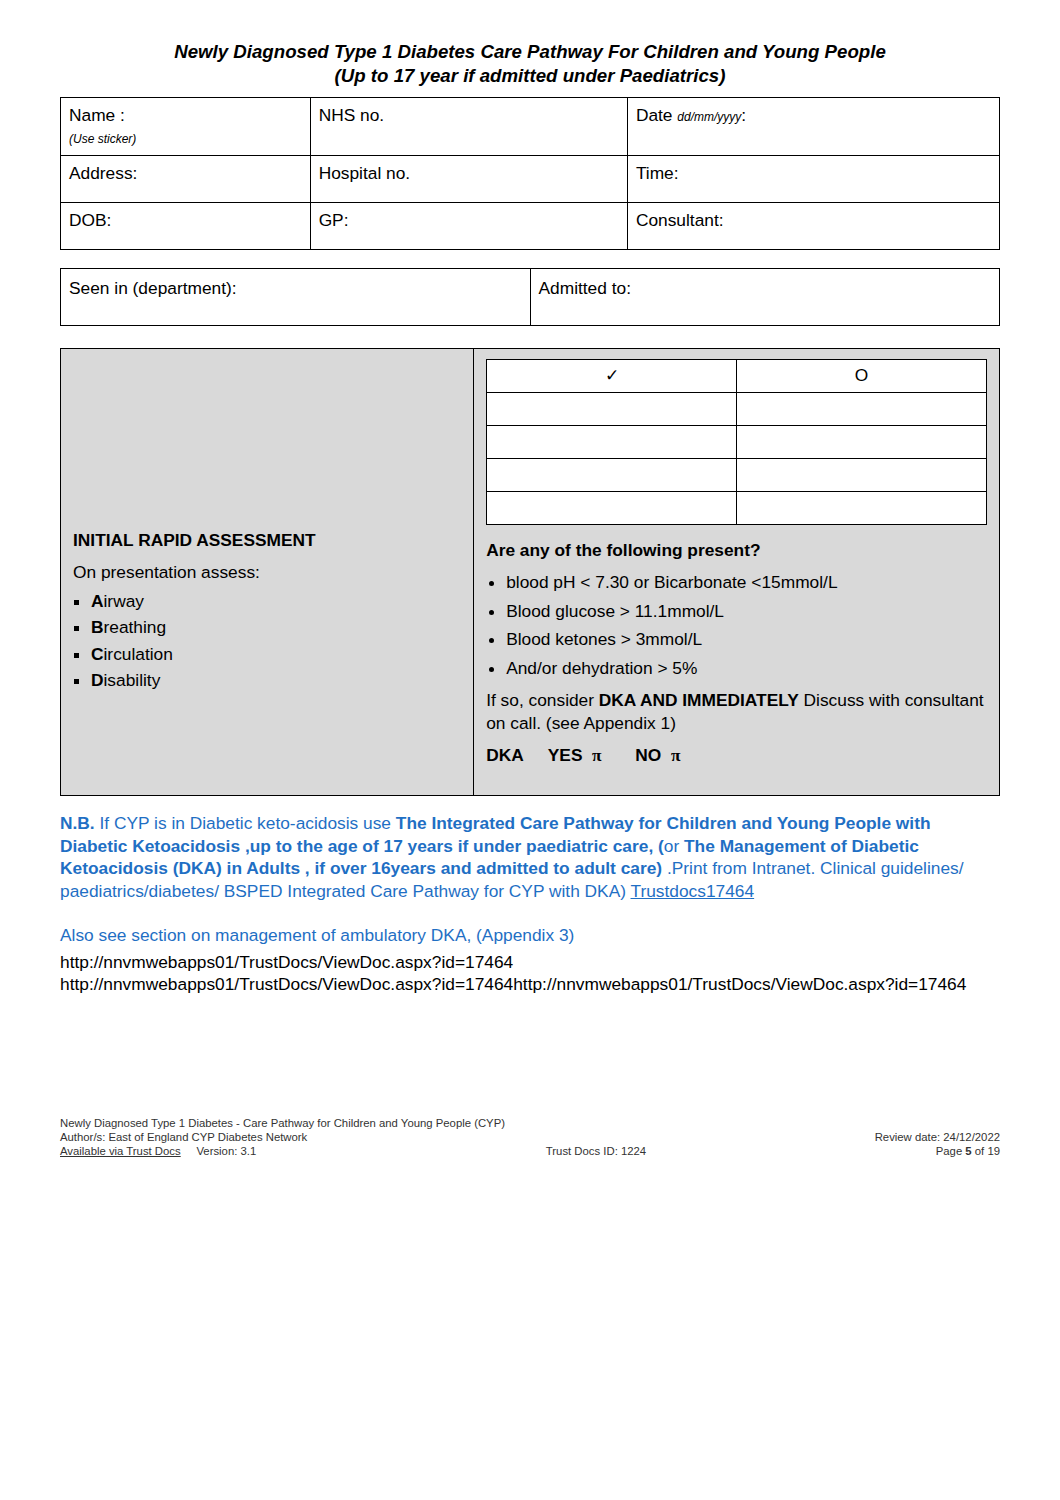Newly Diagnosed Type 1 Diabetes Care Pathway For Children and Young People
(Up to 17 year if admitted under Paediatrics)
| Name : (Use sticker) | NHS no. | Date dd/mm/yyyy : |
| Address: | Hospital no. | Time: |
| DOB: | GP: | Consultant: |
| Seen in (department): | Admitted to: |
| INITIAL RAPID ASSESSMENT On presentation assess: A irway B reathing C irculation D isability | / ✓ / O / Are any of the following present? blood pH < 7.30 or Bicarbonate <15mmol/L Blood glucose > 11.1mmol/L Blood ketones > 3mmol/L And/or dehydration > 5% If so, consider DKA AND IMMEDIATELY Discuss with consultant on call. (see Appendix 1) DKA YES π NO π |
N.B. If CYP is in Diabetic keto-acidosis use The Integrated Care Pathway for Children and Young People with Diabetic Ketoacidosis ,up to the age of 17 years if under paediatric care, (or The Management of Diabetic Ketoacidosis (DKA) in Adults , if over 16years and admitted to adult care) .Print from Intranet. Clinical guidelines/ paediatrics/diabetes/ BSPED Integrated Care Pathway for CYP with DKA) Trustdocs17464
Also see section on management of ambulatory DKA, (Appendix 3)
http://nnvmwebapps01/TrustDocs/ViewDoc.aspx?id=17464
http://nnvmwebapps01/TrustDocs/ViewDoc.aspx?id=17464http://nnvmwebapps01/TrustDocs/ViewDoc.aspx?id=17464
Newly Diagnosed Type 1 Diabetes - Care Pathway for Children and Young People (CYP)
Author/s: East of England CYP Diabetes Network Review date: 24/12/2022
Available via Trust Docs Version: 3.1 Trust Docs ID: 1224 Page 5 of 19